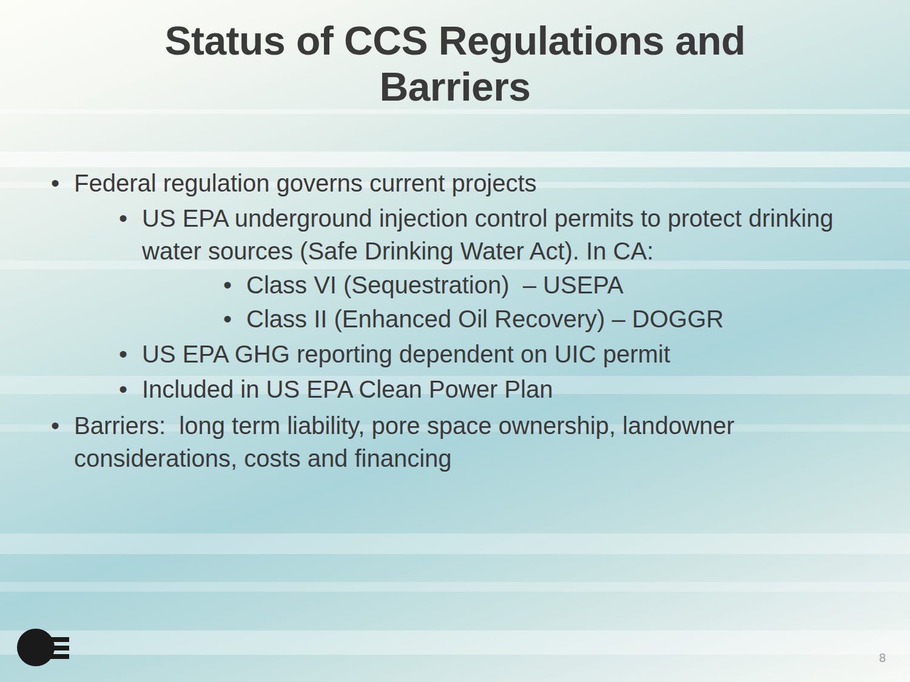Status of CCS Regulations and
Barriers
Federal regulation governs current projects
US EPA underground injection control permits to protect drinking water sources (Safe Drinking Water Act). In CA:
Class VI (Sequestration) – USEPA
Class II (Enhanced Oil Recovery) – DOGGR
US EPA GHG reporting dependent on UIC permit
Included in US EPA Clean Power Plan
Barriers: long term liability, pore space ownership, landowner considerations, costs and financing
8